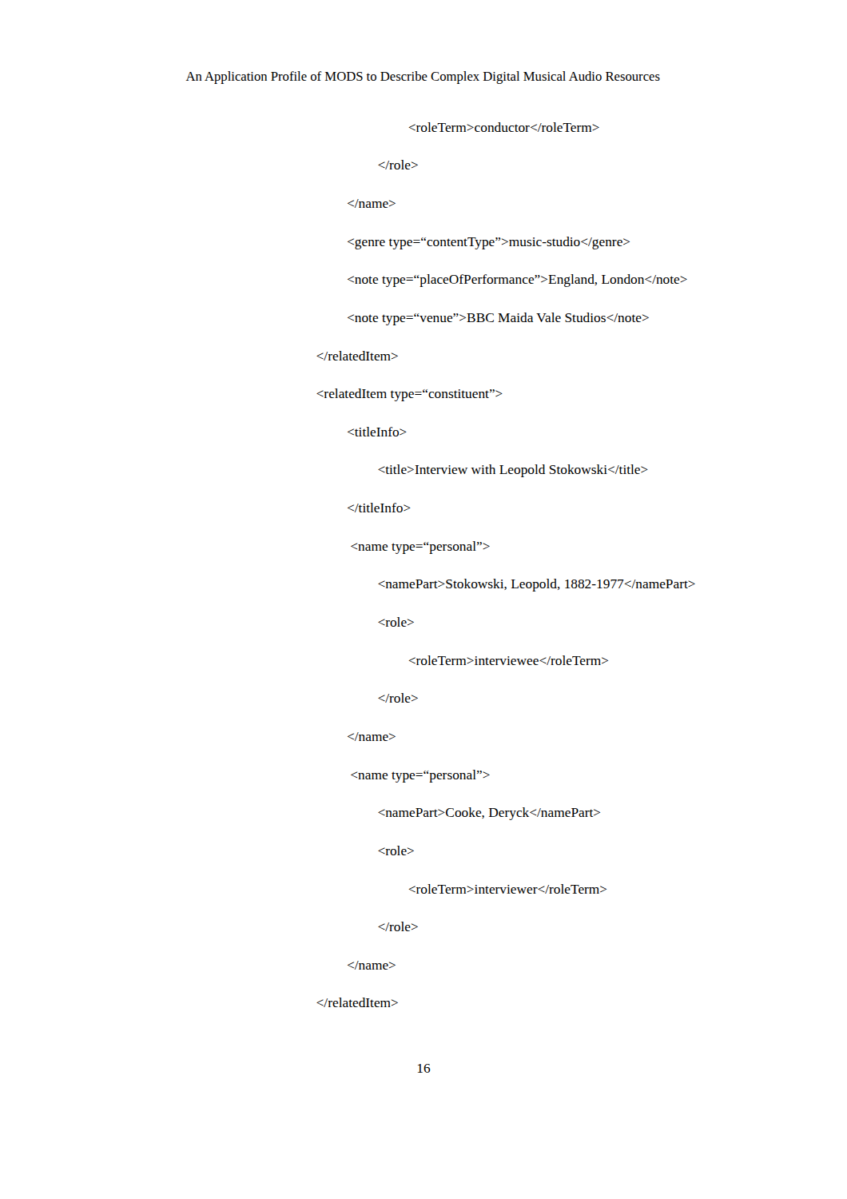An Application Profile of MODS to Describe Complex Digital Musical Audio Resources
<roleTerm>conductor</roleTerm>
</role>
</name>
<genre type=“contentType”>music-studio</genre>
<note type=“placeOfPerformance”>England, London</note>
<note type=“venue”>BBC Maida Vale Studios</note>
</relatedItem>
<relatedItem type=“constituent”>
<titleInfo>
<title>Interview with Leopold Stokowski</title>
</titleInfo>
<name type=“personal”>
<namePart>Stokowski, Leopold, 1882-1977</namePart>
<role>
<roleTerm>interviewee</roleTerm>
</role>
</name>
<name type=“personal”>
<namePart>Cooke, Deryck</namePart>
<role>
<roleTerm>interviewer</roleTerm>
</role>
</name>
</relatedItem>
16